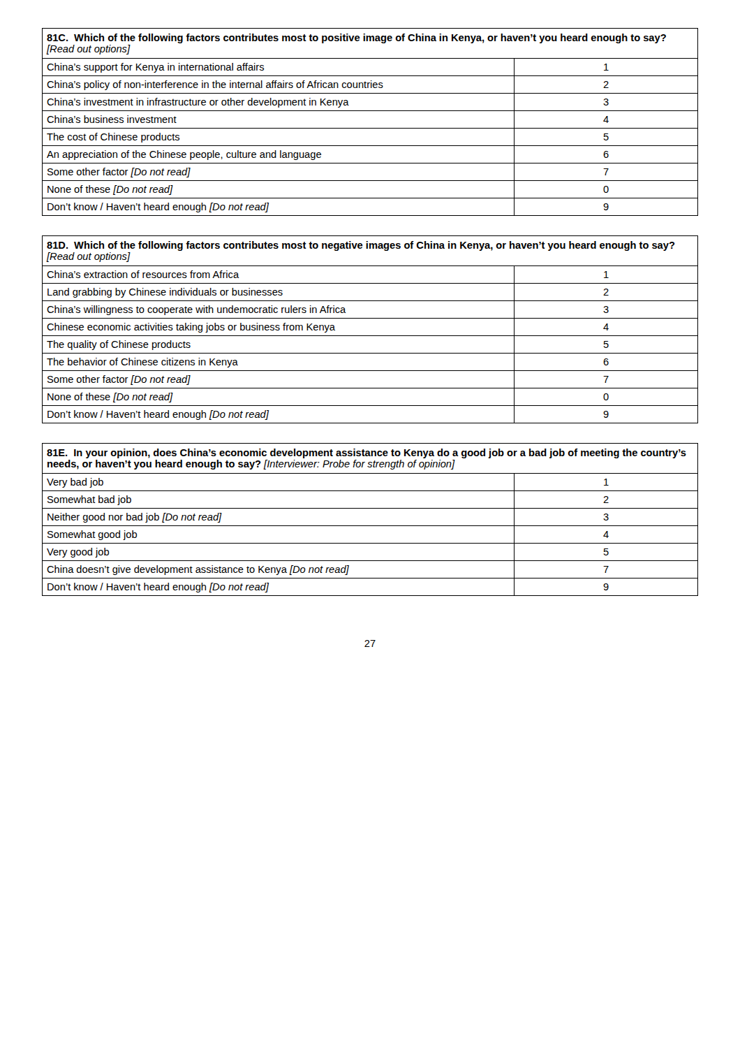| 81C. Which of the following factors contributes most to positive image of China in Kenya, or haven’t you heard enough to say? [Read out options] |
| --- |
| China’s support for Kenya in international affairs | 1 |
| China’s policy of non-interference in the internal affairs of African countries | 2 |
| China’s investment in infrastructure or other development in Kenya | 3 |
| China’s business investment | 4 |
| The cost of Chinese products | 5 |
| An appreciation of the Chinese people, culture and language | 6 |
| Some other factor [Do not read] | 7 |
| None of these [Do not read] | 0 |
| Don’t know / Haven’t heard enough [Do not read] | 9 |
| 81D. Which of the following factors contributes most to negative images of China in Kenya, or haven’t you heard enough to say? [Read out options] |
| --- |
| China’s extraction of resources from Africa | 1 |
| Land grabbing by Chinese individuals or businesses | 2 |
| China’s willingness to cooperate with undemocratic rulers in Africa | 3 |
| Chinese economic activities taking jobs or business from Kenya | 4 |
| The quality of Chinese products | 5 |
| The behavior of Chinese citizens in Kenya | 6 |
| Some other factor [Do not read] | 7 |
| None of these [Do not read] | 0 |
| Don’t know / Haven’t heard enough [Do not read] | 9 |
| 81E. In your opinion, does China’s economic development assistance to Kenya do a good job or a bad job of meeting the country’s needs, or haven’t you heard enough to say? [Interviewer: Probe for strength of opinion] |
| --- |
| Very bad job | 1 |
| Somewhat bad job | 2 |
| Neither good nor bad job [Do not read] | 3 |
| Somewhat good job | 4 |
| Very good job | 5 |
| China doesn’t give development assistance to Kenya [Do not read] | 7 |
| Don’t know / Haven’t heard enough [Do not read] | 9 |
27